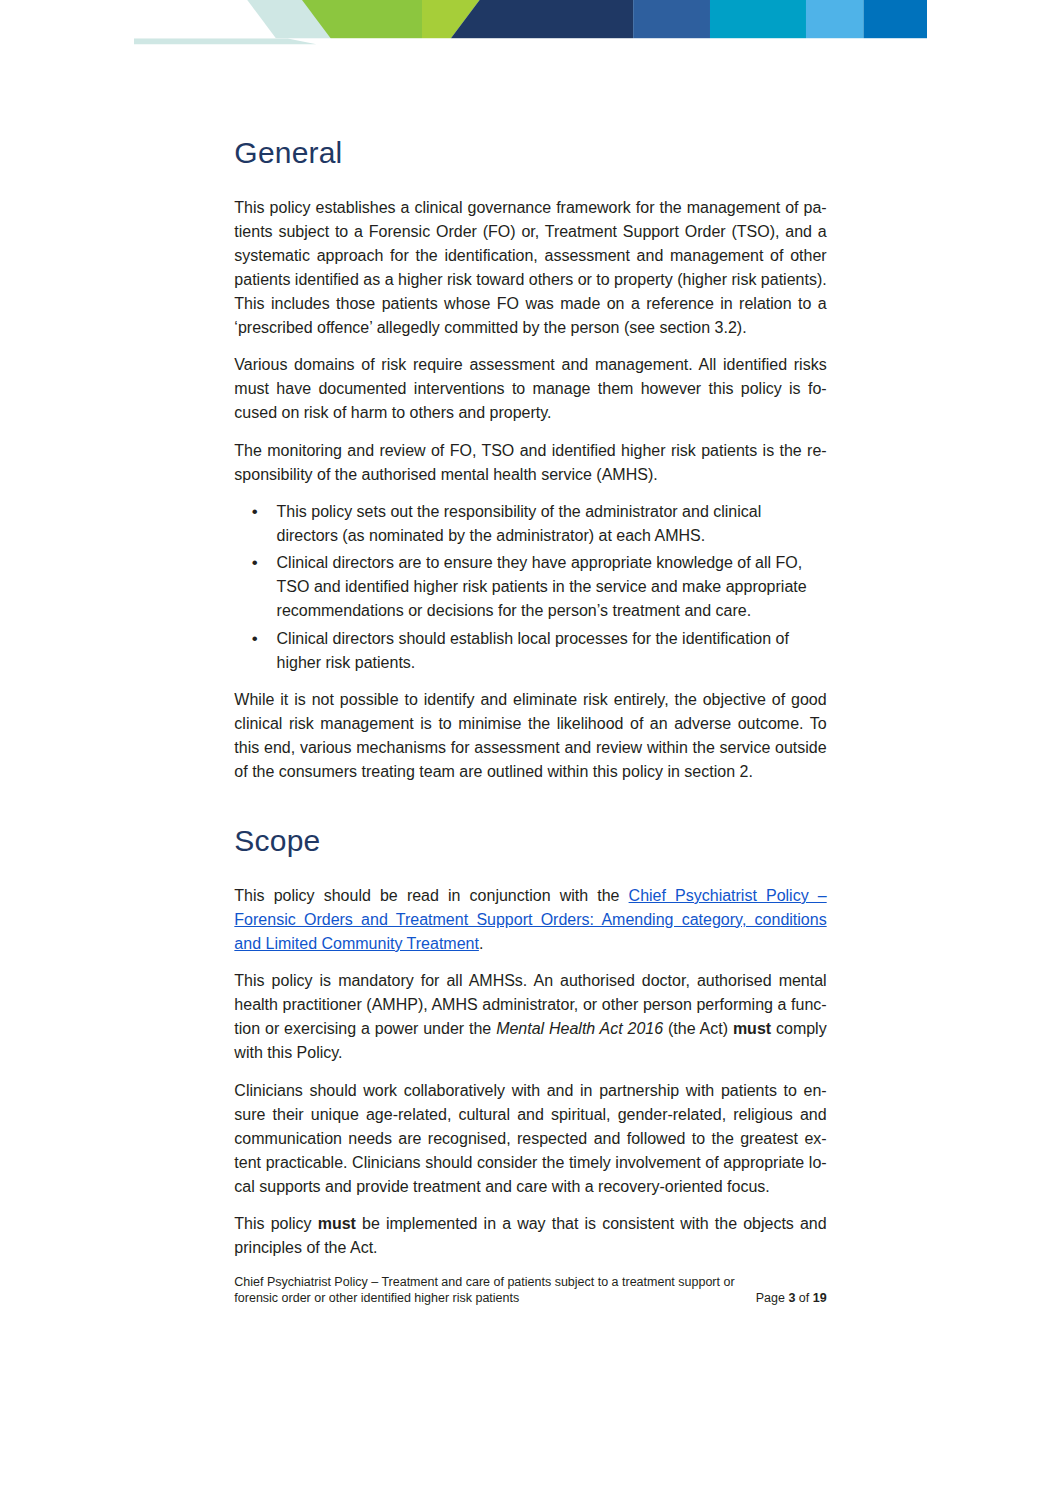General
This policy establishes a clinical governance framework for the management of patients subject to a Forensic Order (FO) or, Treatment Support Order (TSO), and a systematic approach for the identification, assessment and management of other patients identified as a higher risk toward others or to property (higher risk patients). This includes those patients whose FO was made on a reference in relation to a ‘prescribed offence’ allegedly committed by the person (see section 3.2).
Various domains of risk require assessment and management. All identified risks must have documented interventions to manage them however this policy is focused on risk of harm to others and property.
The monitoring and review of FO, TSO and identified higher risk patients is the responsibility of the authorised mental health service (AMHS).
This policy sets out the responsibility of the administrator and clinical directors (as nominated by the administrator) at each AMHS.
Clinical directors are to ensure they have appropriate knowledge of all FO, TSO and identified higher risk patients in the service and make appropriate recommendations or decisions for the person’s treatment and care.
Clinical directors should establish local processes for the identification of higher risk patients.
While it is not possible to identify and eliminate risk entirely, the objective of good clinical risk management is to minimise the likelihood of an adverse outcome. To this end, various mechanisms for assessment and review within the service outside of the consumers treating team are outlined within this policy in section 2.
Scope
This policy should be read in conjunction with the Chief Psychiatrist Policy – Forensic Orders and Treatment Support Orders: Amending category, conditions and Limited Community Treatment.
This policy is mandatory for all AMHSs. An authorised doctor, authorised mental health practitioner (AMHP), AMHS administrator, or other person performing a function or exercising a power under the Mental Health Act 2016 (the Act) must comply with this Policy.
Clinicians should work collaboratively with and in partnership with patients to ensure their unique age-related, cultural and spiritual, gender-related, religious and communication needs are recognised, respected and followed to the greatest extent practicable. Clinicians should consider the timely involvement of appropriate local supports and provide treatment and care with a recovery-oriented focus.
This policy must be implemented in a way that is consistent with the objects and principles of the Act.
Chief Psychiatrist Policy – Treatment and care of patients subject to a treatment support or forensic order or other identified higher risk patients
Page 3 of 19